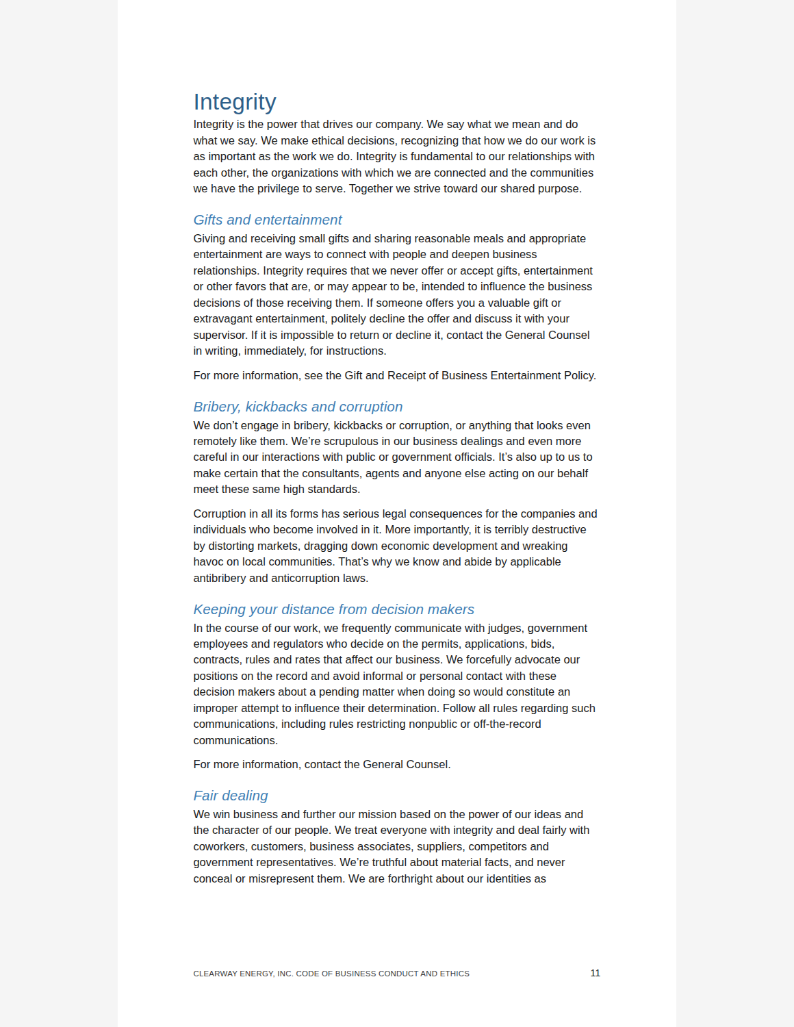Integrity
Integrity is the power that drives our company. We say what we mean and do what we say. We make ethical decisions, recognizing that how we do our work is as important as the work we do. Integrity is fundamental to our relationships with each other, the organizations with which we are connected and the communities we have the privilege to serve. Together we strive toward our shared purpose.
Gifts and entertainment
Giving and receiving small gifts and sharing reasonable meals and appropriate entertainment are ways to connect with people and deepen business relationships. Integrity requires that we never offer or accept gifts, entertainment or other favors that are, or may appear to be, intended to influence the business decisions of those receiving them. If someone offers you a valuable gift or extravagant entertainment, politely decline the offer and discuss it with your supervisor. If it is impossible to return or decline it, contact the General Counsel in writing, immediately, for instructions.
For more information, see the Gift and Receipt of Business Entertainment Policy.
Bribery, kickbacks and corruption
We don’t engage in bribery, kickbacks or corruption, or anything that looks even remotely like them. We’re scrupulous in our business dealings and even more careful in our interactions with public or government officials. It’s also up to us to make certain that the consultants, agents and anyone else acting on our behalf meet these same high standards.
Corruption in all its forms has serious legal consequences for the companies and individuals who become involved in it. More importantly, it is terribly destructive by distorting markets, dragging down economic development and wreaking havoc on local communities. That’s why we know and abide by applicable antibribery and anticorruption laws.
Keeping your distance from decision makers
In the course of our work, we frequently communicate with judges, government employees and regulators who decide on the permits, applications, bids, contracts, rules and rates that affect our business. We forcefully advocate our positions on the record and avoid informal or personal contact with these decision makers about a pending matter when doing so would constitute an improper attempt to influence their determination. Follow all rules regarding such communications, including rules restricting nonpublic or off-the-record communications.
For more information, contact the General Counsel.
Fair dealing
We win business and further our mission based on the power of our ideas and the character of our people. We treat everyone with integrity and deal fairly with coworkers, customers, business associates, suppliers, competitors and government representatives. We’re truthful about material facts, and never conceal or misrepresent them. We are forthright about our identities as
Clearway Energy, Inc. Code of Business Conduct and Ethics 11